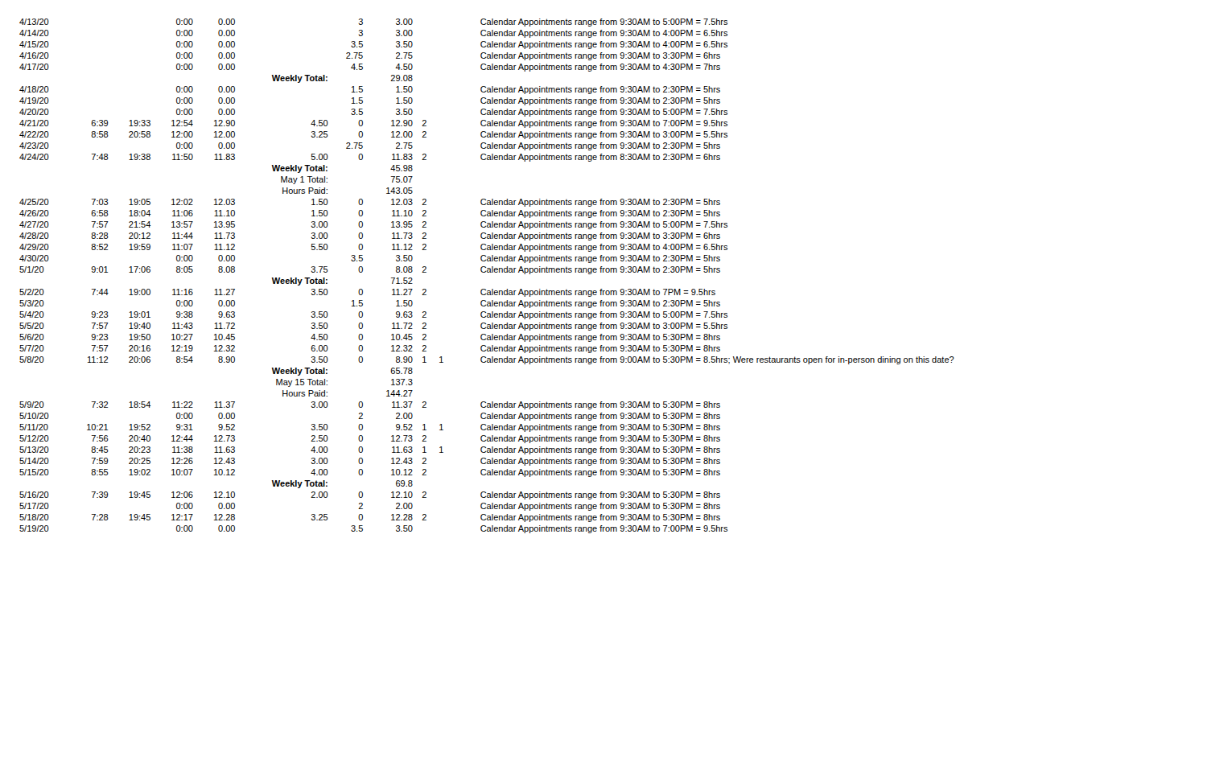| 4/13/20 | | | 0:00 | 0.00 | | 3 | 3.00 | | | | Calendar Appointments range from 9:30AM to 5:00PM = 7.5hrs |
| 4/14/20 | | | 0:00 | 0.00 | | 3 | 3.00 | | | | Calendar Appointments range from 9:30AM to 4:00PM = 6.5hrs |
| 4/15/20 | | | 0:00 | 0.00 | | 3.5 | 3.50 | | | | Calendar Appointments range from 9:30AM to 4:00PM = 6.5hrs |
| 4/16/20 | | | 0:00 | 0.00 | | 2.75 | 2.75 | | | | Calendar Appointments range from 9:30AM to 3:30PM = 6hrs |
| 4/17/20 | | | 0:00 | 0.00 | | 4.5 | 4.50 | | | | Calendar Appointments range from 9:30AM to 4:30PM = 7hrs |
| | | | | | Weekly Total: | | 29.08 | | | | |
| 4/18/20 | | | 0:00 | 0.00 | | 1.5 | 1.50 | | | | Calendar Appointments range from 9:30AM to 2:30PM = 5hrs |
| 4/19/20 | | | 0:00 | 0.00 | | 1.5 | 1.50 | | | | Calendar Appointments range from 9:30AM to 2:30PM = 5hrs |
| 4/20/20 | | | 0:00 | 0.00 | | 3.5 | 3.50 | | | | Calendar Appointments range from 9:30AM to 5:00PM = 7.5hrs |
| 4/21/20 | 6:39 | 19:33 | 12:54 | 12.90 | 4.50 | 0 | 12.90 | 2 | | | Calendar Appointments range from 9:30AM to 7:00PM = 9.5hrs |
| 4/22/20 | 8:58 | 20:58 | 12:00 | 12.00 | 3.25 | 0 | 12.00 | 2 | | | Calendar Appointments range from 9:30AM to 3:00PM = 5.5hrs |
| 4/23/20 | | | 0:00 | 0.00 | | 2.75 | 2.75 | | | | Calendar Appointments range from 9:30AM to 2:30PM = 5hrs |
| 4/24/20 | 7:48 | 19:38 | 11:50 | 11.83 | 5.00 | 0 | 11.83 | 2 | | | Calendar Appointments range from 8:30AM to 2:30PM = 6hrs |
| | | | | | Weekly Total: | | 45.98 | | | | |
| | | | | | May 1 Total: | | 75.07 | | | | |
| | | | | | Hours Paid: | | 143.05 | | | | |
| 4/25/20 | 7:03 | 19:05 | 12:02 | 12.03 | 1.50 | 0 | 12.03 | 2 | | | Calendar Appointments range from 9:30AM to 2:30PM = 5hrs |
| 4/26/20 | 6:58 | 18:04 | 11:06 | 11.10 | 1.50 | 0 | 11.10 | 2 | | | Calendar Appointments range from 9:30AM to 2:30PM = 5hrs |
| 4/27/20 | 7:57 | 21:54 | 13:57 | 13.95 | 3.00 | 0 | 13.95 | 2 | | | Calendar Appointments range from 9:30AM to 5:00PM = 7.5hrs |
| 4/28/20 | 8:28 | 20:12 | 11:44 | 11.73 | 3.00 | 0 | 11.73 | 2 | | | Calendar Appointments range from 9:30AM to 3:30PM = 6hrs |
| 4/29/20 | 8:52 | 19:59 | 11:07 | 11.12 | 5.50 | 0 | 11.12 | 2 | | | Calendar Appointments range from 9:30AM to 4:00PM = 6.5hrs |
| 4/30/20 | | | 0:00 | 0.00 | | 3.5 | 3.50 | | | | Calendar Appointments range from 9:30AM to 2:30PM = 5hrs |
| 5/1/20 | 9:01 | 17:06 | 8:05 | 8.08 | 3.75 | 0 | 8.08 | 2 | | | Calendar Appointments range from 9:30AM to 2:30PM = 5hrs |
| | | | | | Weekly Total: | | 71.52 | | | | |
| 5/2/20 | 7:44 | 19:00 | 11:16 | 11.27 | 3.50 | 0 | 11.27 | 2 | | | Calendar Appointments range from 9:30AM to 7PM = 9.5hrs |
| 5/3/20 | | | 0:00 | 0.00 | | 1.5 | 1.50 | | | | Calendar Appointments range from 9:30AM to 2:30PM = 5hrs |
| 5/4/20 | 9:23 | 19:01 | 9:38 | 9.63 | 3.50 | 0 | 9.63 | 2 | | | Calendar Appointments range from 9:30AM to 5:00PM = 7.5hrs |
| 5/5/20 | 7:57 | 19:40 | 11:43 | 11.72 | 3.50 | 0 | 11.72 | 2 | | | Calendar Appointments range from 9:30AM to 3:00PM = 5.5hrs |
| 5/6/20 | 9:23 | 19:50 | 10:27 | 10.45 | 4.50 | 0 | 10.45 | 2 | | | Calendar Appointments range from 9:30AM to 5:30PM = 8hrs |
| 5/7/20 | 7:57 | 20:16 | 12:19 | 12.32 | 6.00 | 0 | 12.32 | 2 | | | Calendar Appointments range from 9:30AM to 5:30PM = 8hrs |
| 5/8/20 | 11:12 | 20:06 | 8:54 | 8.90 | 3.50 | 0 | 8.90 | 1 | 1 | | Calendar Appointments range from 9:00AM to 5:30PM = 8.5hrs; Were restaurants open for in-person dining on this date? |
| | | | | | Weekly Total: | | 65.78 | | | | |
| | | | | | May 15 Total: | | 137.3 | | | | |
| | | | | | Hours Paid: | | 144.27 | | | | |
| 5/9/20 | 7:32 | 18:54 | 11:22 | 11.37 | 3.00 | 0 | 11.37 | 2 | | | Calendar Appointments range from 9:30AM to 5:30PM = 8hrs |
| 5/10/20 | | | 0:00 | 0.00 | | 2 | 2.00 | | | | Calendar Appointments range from 9:30AM to 5:30PM = 8hrs |
| 5/11/20 | 10:21 | 19:52 | 9:31 | 9.52 | 3.50 | 0 | 9.52 | 1 | 1 | | Calendar Appointments range from 9:30AM to 5:30PM = 8hrs |
| 5/12/20 | 7:56 | 20:40 | 12:44 | 12.73 | 2.50 | 0 | 12.73 | 2 | | | Calendar Appointments range from 9:30AM to 5:30PM = 8hrs |
| 5/13/20 | 8:45 | 20:23 | 11:38 | 11.63 | 4.00 | 0 | 11.63 | 1 | 1 | | Calendar Appointments range from 9:30AM to 5:30PM = 8hrs |
| 5/14/20 | 7:59 | 20:25 | 12:26 | 12.43 | 3.00 | 0 | 12.43 | 2 | | | Calendar Appointments range from 9:30AM to 5:30PM = 8hrs |
| 5/15/20 | 8:55 | 19:02 | 10:07 | 10.12 | 4.00 | 0 | 10.12 | 2 | | | Calendar Appointments range from 9:30AM to 5:30PM = 8hrs |
| | | | | | Weekly Total: | | 69.8 | | | | |
| 5/16/20 | 7:39 | 19:45 | 12:06 | 12.10 | 2.00 | 0 | 12.10 | 2 | | | Calendar Appointments range from 9:30AM to 5:30PM = 8hrs |
| 5/17/20 | | | 0:00 | 0.00 | | 2 | 2.00 | | | | Calendar Appointments range from 9:30AM to 5:30PM = 8hrs |
| 5/18/20 | 7:28 | 19:45 | 12:17 | 12.28 | 3.25 | 0 | 12.28 | 2 | | | Calendar Appointments range from 9:30AM to 5:30PM = 8hrs |
| 5/19/20 | | | 0:00 | 0.00 | | 3.5 | 3.50 | | | | Calendar Appointments range from 9:30AM to 7:00PM = 9.5hrs |